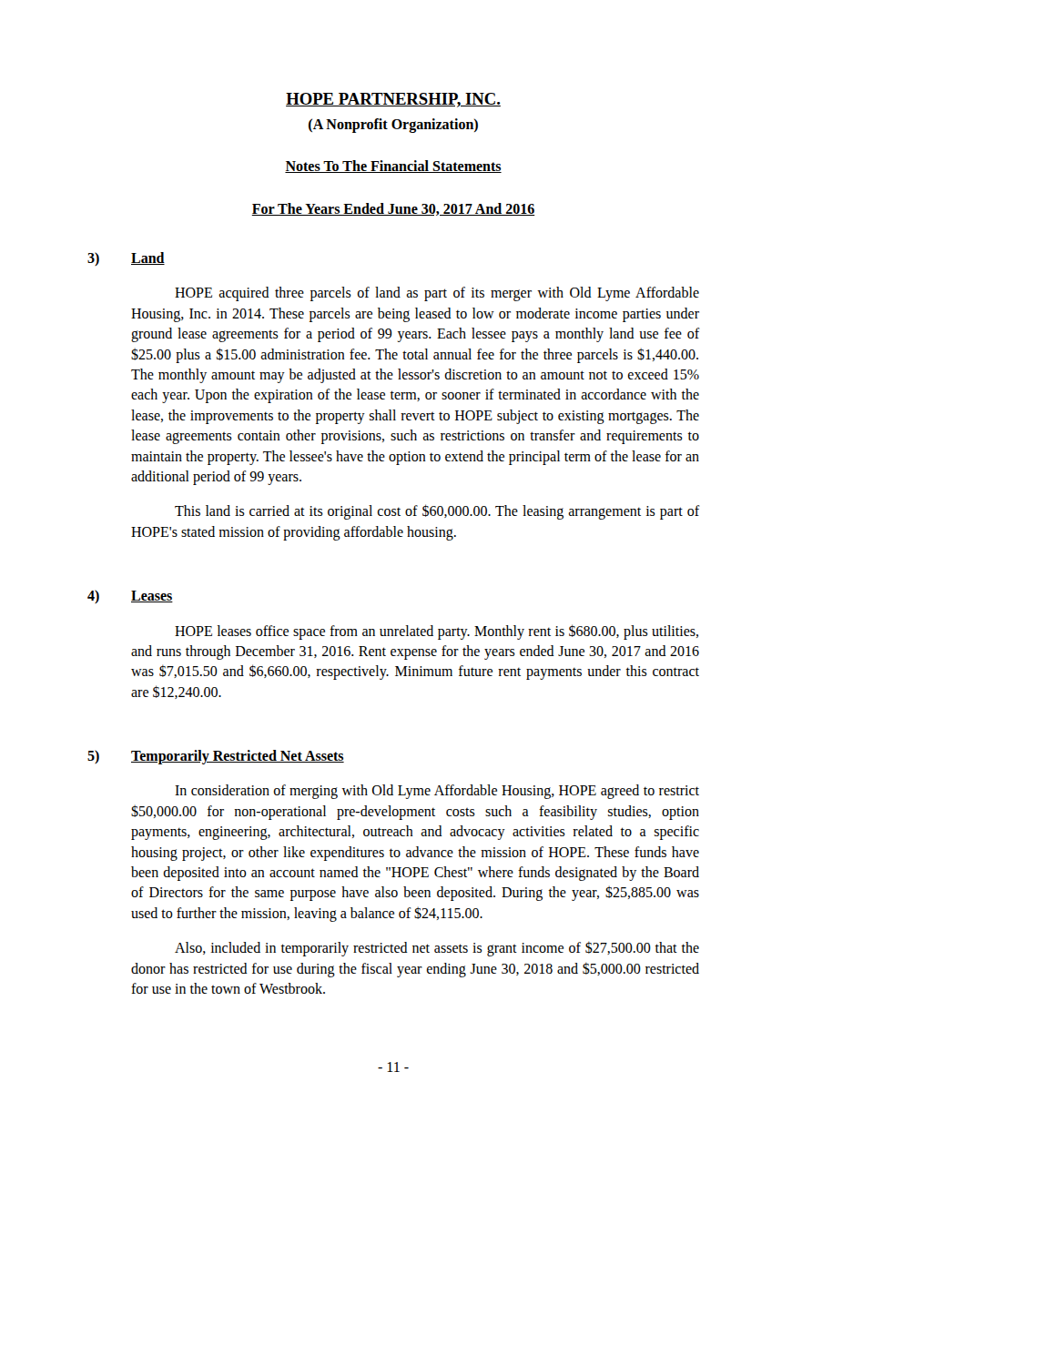HOPE PARTNERSHIP, INC.
(A Nonprofit Organization)
Notes To The Financial Statements
For The Years Ended June 30, 2017 And 2016
3)
Land
HOPE acquired three parcels of land as part of its merger with Old Lyme Affordable Housing, Inc. in 2014. These parcels are being leased to low or moderate income parties under ground lease agreements for a period of 99 years. Each lessee pays a monthly land use fee of $25.00 plus a $15.00 administration fee. The total annual fee for the three parcels is $1,440.00. The monthly amount may be adjusted at the lessor's discretion to an amount not to exceed 15% each year. Upon the expiration of the lease term, or sooner if terminated in accordance with the lease, the improvements to the property shall revert to HOPE subject to existing mortgages. The lease agreements contain other provisions, such as restrictions on transfer and requirements to maintain the property. The lessee's have the option to extend the principal term of the lease for an additional period of 99 years.
This land is carried at its original cost of $60,000.00. The leasing arrangement is part of HOPE's stated mission of providing affordable housing.
4)
Leases
HOPE leases office space from an unrelated party. Monthly rent is $680.00, plus utilities, and runs through December 31, 2016. Rent expense for the years ended June 30, 2017 and 2016 was $7,015.50 and $6,660.00, respectively. Minimum future rent payments under this contract are $12,240.00.
5)
Temporarily Restricted Net Assets
In consideration of merging with Old Lyme Affordable Housing, HOPE agreed to restrict $50,000.00 for non-operational pre-development costs such a feasibility studies, option payments, engineering, architectural, outreach and advocacy activities related to a specific housing project, or other like expenditures to advance the mission of HOPE. These funds have been deposited into an account named the "HOPE Chest" where funds designated by the Board of Directors for the same purpose have also been deposited. During the year, $25,885.00 was used to further the mission, leaving a balance of $24,115.00.
Also, included in temporarily restricted net assets is grant income of $27,500.00 that the donor has restricted for use during the fiscal year ending June 30, 2018 and $5,000.00 restricted for use in the town of Westbrook.
- 11 -